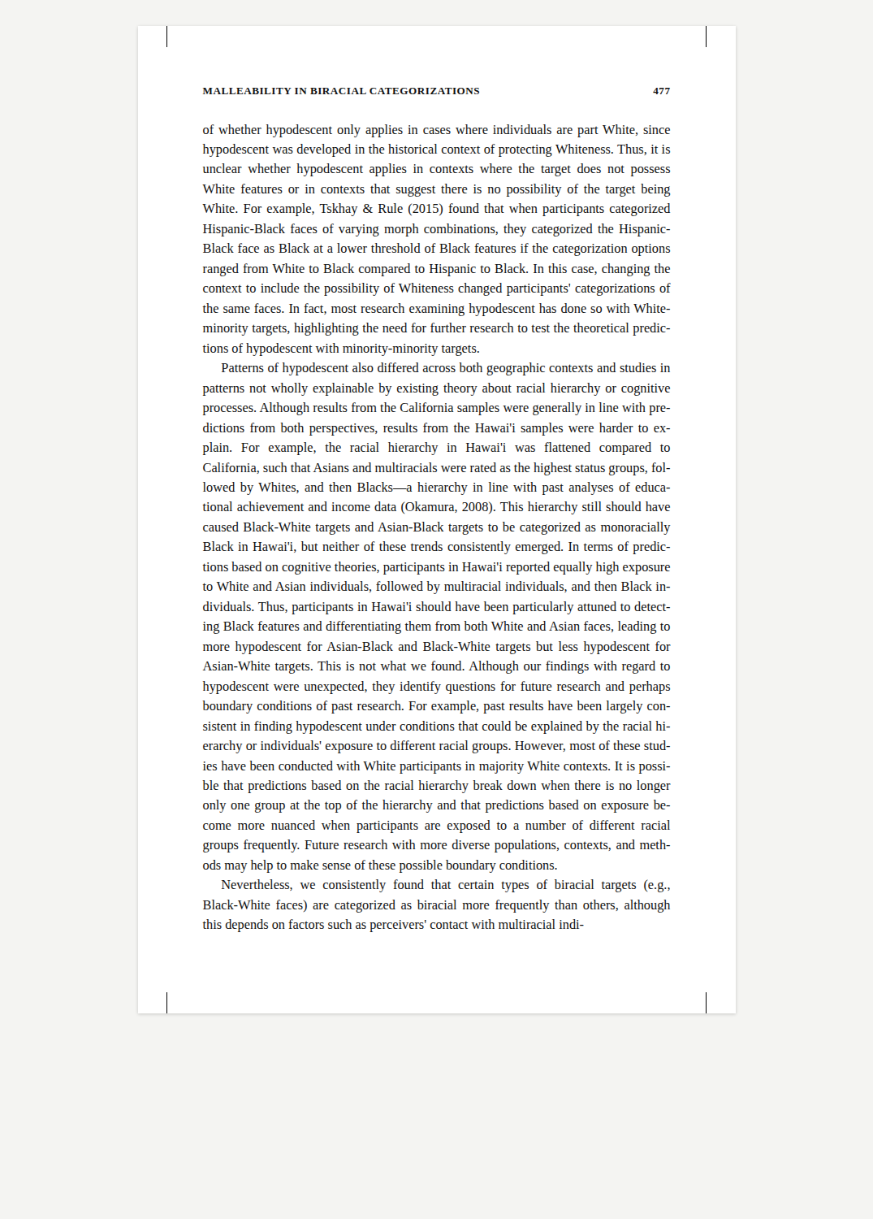Malleability in Biracial Categorizations 477
of whether hypodescent only applies in cases where individuals are part White, since hypodescent was developed in the historical context of protecting Whiteness. Thus, it is unclear whether hypodescent applies in contexts where the target does not possess White features or in contexts that suggest there is no possibility of the target being White. For example, Tskhay & Rule (2015) found that when participants categorized Hispanic-Black faces of varying morph combinations, they categorized the Hispanic-Black face as Black at a lower threshold of Black features if the categorization options ranged from White to Black compared to Hispanic to Black. In this case, changing the context to include the possibility of Whiteness changed participants' categorizations of the same faces. In fact, most research examining hypodescent has done so with White-minority targets, highlighting the need for further research to test the theoretical predictions of hypodescent with minority-minority targets.
Patterns of hypodescent also differed across both geographic contexts and studies in patterns not wholly explainable by existing theory about racial hierarchy or cognitive processes. Although results from the California samples were generally in line with predictions from both perspectives, results from the Hawai'i samples were harder to explain. For example, the racial hierarchy in Hawai'i was flattened compared to California, such that Asians and multiracials were rated as the highest status groups, followed by Whites, and then Blacks—a hierarchy in line with past analyses of educational achievement and income data (Okamura, 2008). This hierarchy still should have caused Black-White targets and Asian-Black targets to be categorized as monoracially Black in Hawai'i, but neither of these trends consistently emerged. In terms of predictions based on cognitive theories, participants in Hawai'i reported equally high exposure to White and Asian individuals, followed by multiracial individuals, and then Black individuals. Thus, participants in Hawai'i should have been particularly attuned to detecting Black features and differentiating them from both White and Asian faces, leading to more hypodescent for Asian-Black and Black-White targets but less hypodescent for Asian-White targets. This is not what we found. Although our findings with regard to hypodescent were unexpected, they identify questions for future research and perhaps boundary conditions of past research. For example, past results have been largely consistent in finding hypodescent under conditions that could be explained by the racial hierarchy or individuals' exposure to different racial groups. However, most of these studies have been conducted with White participants in majority White contexts. It is possible that predictions based on the racial hierarchy break down when there is no longer only one group at the top of the hierarchy and that predictions based on exposure become more nuanced when participants are exposed to a number of different racial groups frequently. Future research with more diverse populations, contexts, and methods may help to make sense of these possible boundary conditions.
Nevertheless, we consistently found that certain types of biracial targets (e.g., Black-White faces) are categorized as biracial more frequently than others, although this depends on factors such as perceivers' contact with multiracial indi-